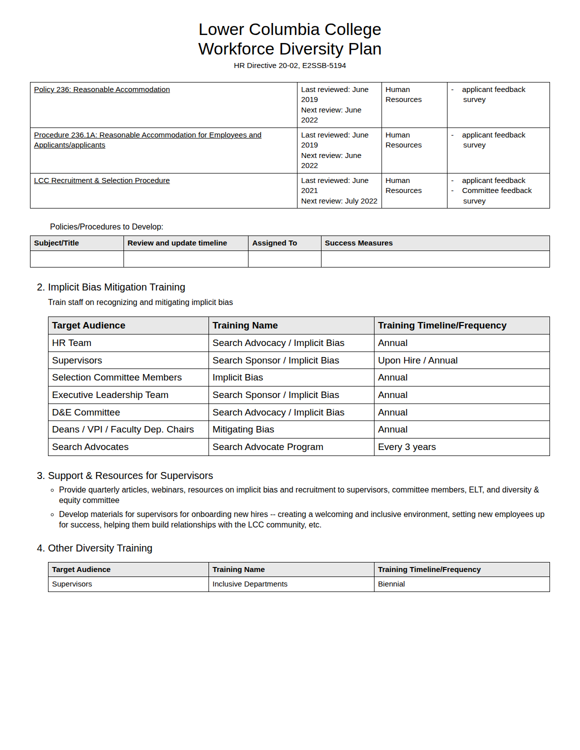Lower Columbia College
Workforce Diversity Plan
HR Directive 20-02, E2SSB-5194
| Policy 236: Reasonable Accommodation | Last reviewed: June 2019 Next review: June 2022 | Human Resources | applicant feedback survey |
| Procedure 236.1A: Reasonable Accommodation for Employees and Applicants/applicants | Last reviewed: June 2019 Next review: June 2022 | Human Resources | applicant feedback survey |
| LCC Recruitment & Selection Procedure | Last reviewed: June 2021 Next review: July 2022 | Human Resources | applicant feedback Committee feedback survey |
Policies/Procedures to Develop:
| Subject/Title | Review and update timeline | Assigned To | Success Measures |
| --- | --- | --- | --- |
Implicit Bias Mitigation Training
Train staff on recognizing and mitigating implicit bias
| Target Audience | Training Name | Training Timeline/Frequency |
| --- | --- | --- |
| HR Team | Search Advocacy / Implicit Bias | Annual |
| Supervisors | Search Sponsor / Implicit Bias | Upon Hire / Annual |
| Selection Committee Members | Implicit Bias | Annual |
| Executive Leadership Team | Search Sponsor / Implicit Bias | Annual |
| D&E Committee | Search Advocacy / Implicit Bias | Annual |
| Deans / VPI / Faculty Dep. Chairs | Mitigating Bias | Annual |
| Search Advocates | Search Advocate Program | Every 3 years |
Support & Resources for Supervisors
Provide quarterly articles, webinars, resources on implicit bias and recruitment to supervisors, committee members, ELT, and diversity & equity committee
Develop materials for supervisors for onboarding new hires -- creating a welcoming and inclusive environment, setting new employees up for success, helping them build relationships with the LCC community, etc.
Other Diversity Training
| Target Audience | Training Name | Training Timeline/Frequency |
| --- | --- | --- |
| Supervisors | Inclusive Departments | Biennial |